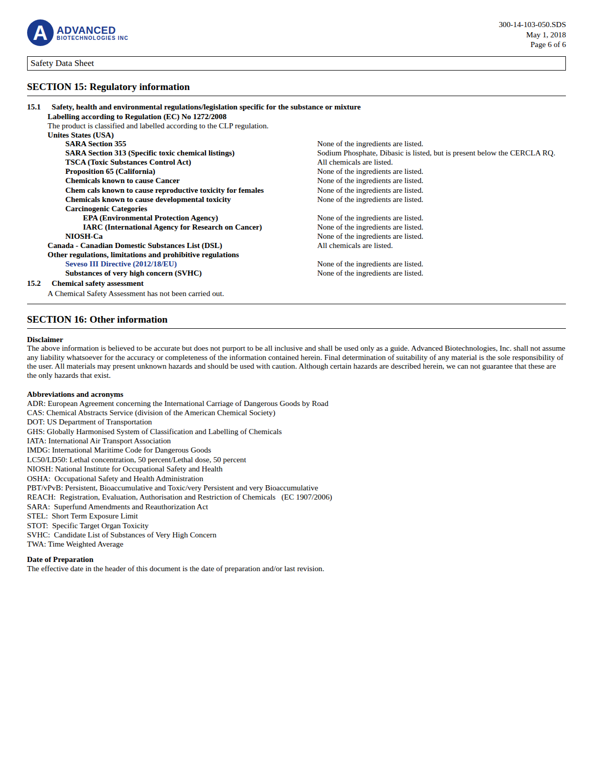A
ADVANCED
BIOTECHNOLOGIES INC
300-14-103-050.SDS
May 1, 2018
Page 6 of 6
Safety Data Sheet
SECTION 15: Regulatory information
15.1
Safety, health and environmental regulations/legislation specific for the substance or mixture
Labelling according to Regulation (EC) No 1272/2008
The product is classified and labelled according to the CLP regulation.
Unites States (USA)
| SARA Section 355 | None of the ingredients are listed. |
| SARA Section 313 (Specific toxic chemical listings) | Sodium Phosphate, Dibasic is listed, but is present below the CERCLA RQ. |
| TSCA (Toxic Substances Control Act) | All chemicals are listed. |
| Proposition 65 (California) | None of the ingredients are listed. |
| Chemicals known to cause Cancer | None of the ingredients are listed. |
| Chem cals known to cause reproductive toxicity for females | None of the ingredients are listed. |
| Chemicals known to cause developmental toxicity | None of the ingredients are listed. |
| Carcinogenic Categories | |
| EPA (Environmental Protection Agency) | None of the ingredients are listed. |
| IARC (International Agency for Research on Cancer) | None of the ingredients are listed. |
| NIOSH-Ca | None of the ingredients are listed. |
| Canada - Canadian Domestic Substances List (DSL) | All chemicals are listed. |
| Other regulations, limitations and prohibitive regulations | |
| Seveso III Directive (2012/18/EU) | None of the ingredients are listed. |
| Substances of very high concern (SVHC) | None of the ingredients are listed. |
15.2
Chemical safety assessment
A Chemical Safety Assessment has not been carried out.
SECTION 16: Other information
Disclaimer
The above information is believed to be accurate but does not purport to be all inclusive and shall be used only as a guide. Advanced Biotechnologies, Inc. shall not assume any liability whatsoever for the accuracy or completeness of the information contained herein. Final determination of suitability of any material is the sole responsibility of the user. All materials may present unknown hazards and should be used with caution. Although certain hazards are described herein, we can not guarantee that these are the only hazards that exist.
Abbreviations and acronyms
ADR: European Agreement concerning the International Carriage of Dangerous Goods by Road
CAS: Chemical Abstracts Service (division of the American Chemical Society)
DOT: US Department of Transportation
GHS: Globally Harmonised System of Classification and Labelling of Chemicals
IATA: International Air Transport Association
IMDG: International Maritime Code for Dangerous Goods
LC50/LD50: Lethal concentration, 50 percent/Lethal dose, 50 percent
NIOSH: National Institute for Occupational Safety and Health
OSHA: Occupational Safety and Health Administration
PBT/vPvB: Persistent, Bioaccumulative and Toxic/very Persistent and very Bioaccumulative
REACH: Registration, Evaluation, Authorisation and Restriction of Chemicals (EC 1907/2006)
SARA: Superfund Amendments and Reauthorization Act
STEL: Short Term Exposure Limit
STOT: Specific Target Organ Toxicity
SVHC: Candidate List of Substances of Very High Concern
TWA: Time Weighted Average
Date of Preparation
The effective date in the header of this document is the date of preparation and/or last revision.